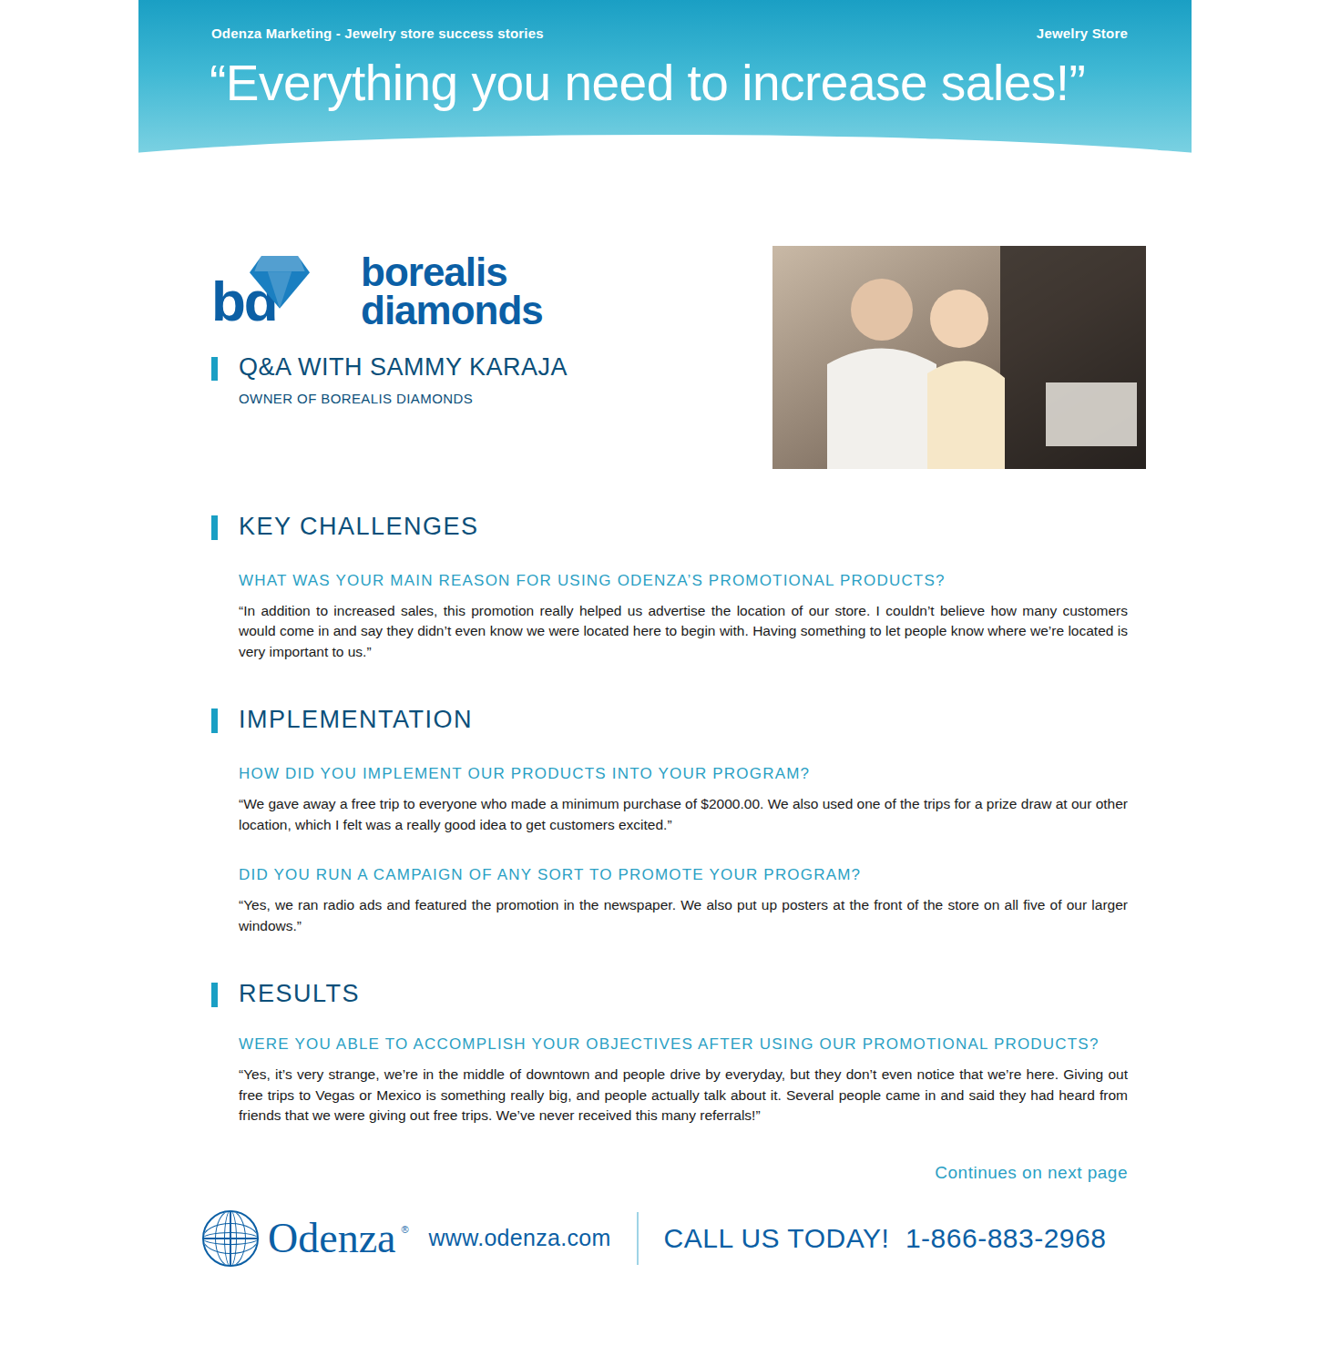Odenza Marketing - Jewelry store success stories
Jewelry Store
“Everything you need to increase sales!”
bd
borealis
diamonds
Q&A WITH SAMMY KARAJA
OWNER OF BOREALIS DIAMONDS
KEY CHALLENGES
WHAT WAS YOUR MAIN REASON FOR USING ODENZA’S PROMOTIONAL PRODUCTS?
“In addition to increased sales, this promotion really helped us advertise the location of our store. I couldn’t believe how many customers would come in and say they didn’t even know we were located here to begin with. Having something to let people know where we’re located is very important to us.”
IMPLEMENTATION
HOW DID YOU IMPLEMENT OUR PRODUCTS INTO YOUR PROGRAM?
“We gave away a free trip to everyone who made a minimum purchase of $2000.00. We also used one of the trips for a prize draw at our other location, which I felt was a really good idea to get customers excited.”
DID YOU RUN A CAMPAIGN OF ANY SORT TO PROMOTE YOUR PROGRAM?
“Yes, we ran radio ads and featured the promotion in the newspaper. We also put up posters at the front of the store on all five of our larger windows.”
RESULTS
WERE YOU ABLE TO ACCOMPLISH YOUR OBJECTIVES AFTER USING OUR PROMOTIONAL PRODUCTS?
“Yes, it’s very strange, we’re in the middle of downtown and people drive by everyday, but they don’t even notice that we’re here. Giving out free trips to Vegas or Mexico is something really big, and people actually talk about it. Several people came in and said they had heard from friends that we were giving out free trips. We’ve never received this many referrals!”
Continues on next page
Odenza®
www.odenza.com
CALL US TODAY! 1-866-883-2968